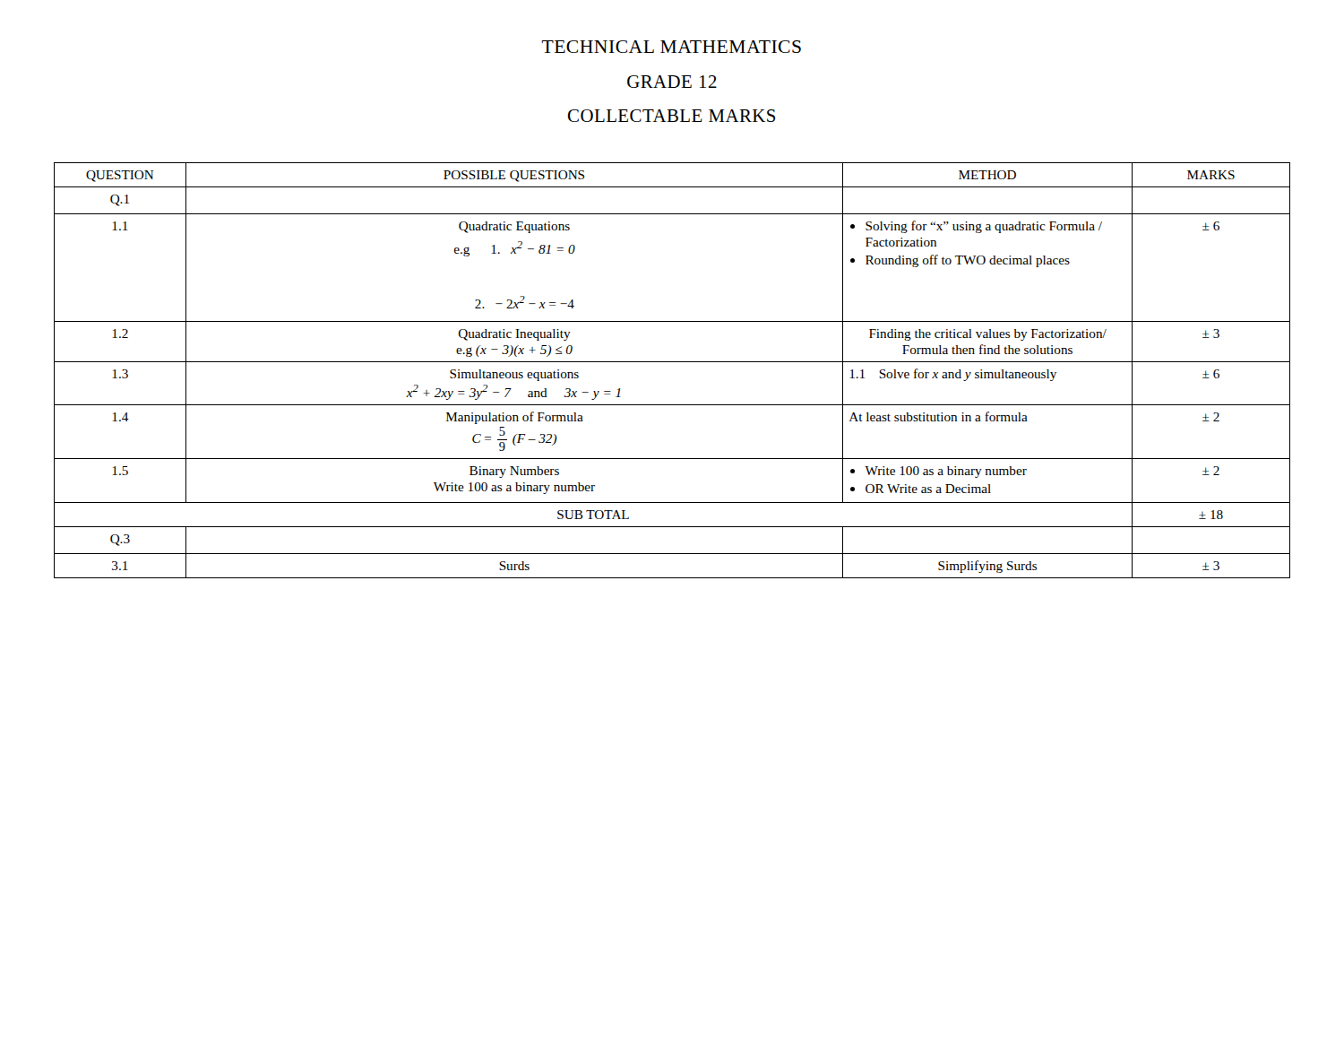TECHNICAL MATHEMATICS
GRADE 12
COLLECTABLE MARKS
| QUESTION | POSSIBLE QUESTIONS | METHOD | MARKS |
| --- | --- | --- | --- |
| Q.1 | | | |
| 1.1 | Quadratic Equations e.g 1. x 2 − 81 = 0 2. − 2 x 2 − x = −4 | Solving for “x” using a quadratic Formula / Factorization Rounding off to TWO decimal places | ± 6 |
| 1.2 | Quadratic Inequality e.g (x − 3)(x + 5) ≤ 0 | Finding the critical values by Factorization/ Formula then find the solutions | ± 3 |
| 1.3 | Simultaneous equations x 2 + 2xy = 3y 2 − 7 and 3x − y = 1 | 1.1 Solve for x and y simultaneously | ± 6 |
| 1.4 | Manipulation of Formula C = 5 9 (F – 32) | At least substitution in a formula | ± 2 |
| 1.5 | Binary Numbers Write 100 as a binary number | Write 100 as a binary number OR Write as a Decimal | ± 2 |
| SUB TOTAL | ± 18 |
| Q.3 | | | |
| 3.1 | Surds | Simplifying Surds | ± 3 |